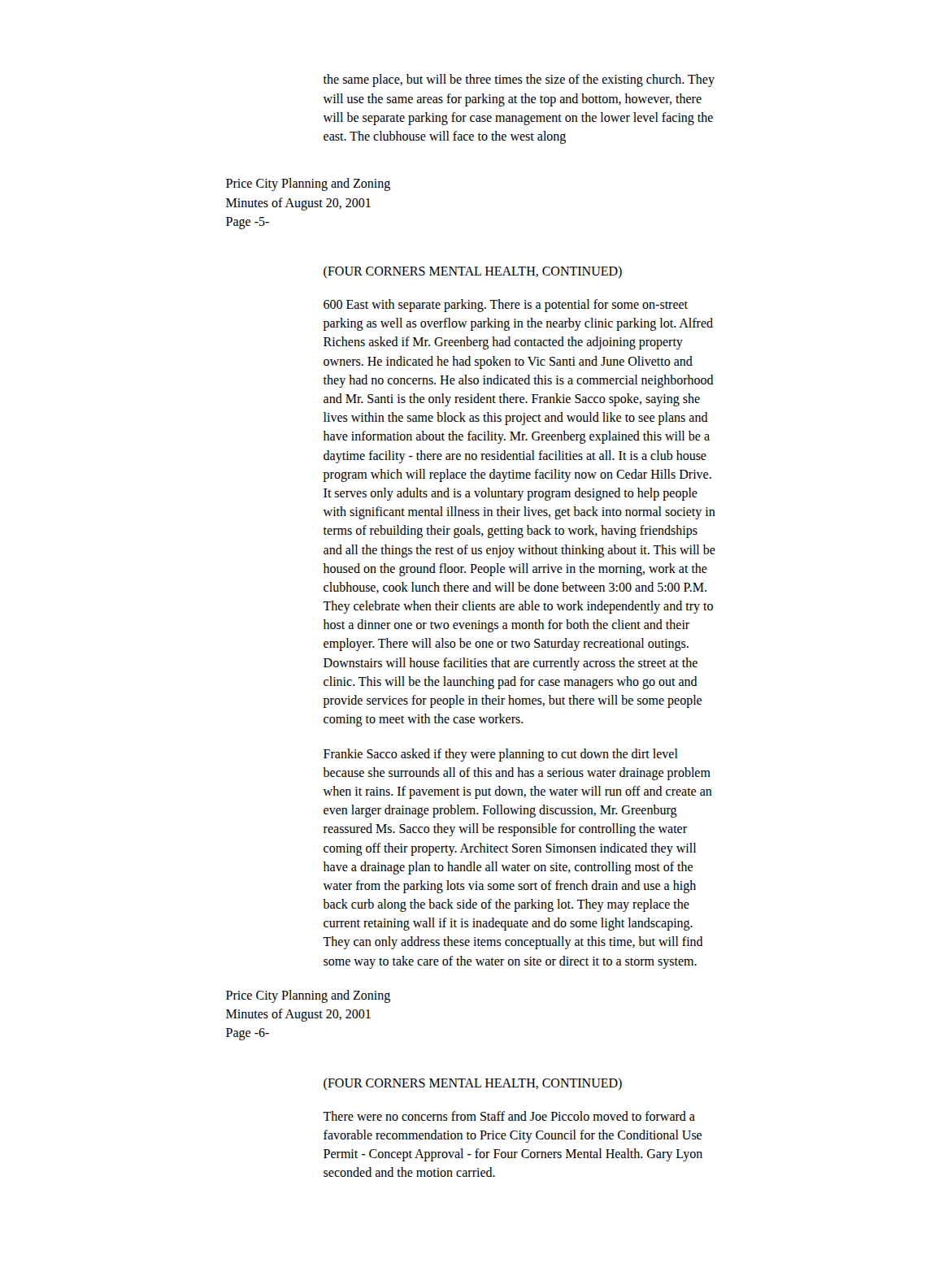the same place, but will be three times the size of the existing church. They will use the same areas for parking at the top and bottom, however, there will be separate parking for case management on the lower level facing the east. The clubhouse will face to the west along
Price City Planning and Zoning
Minutes of August 20, 2001
Page -5-
(FOUR CORNERS MENTAL HEALTH, CONTINUED)
600 East with separate parking. There is a potential for some on-street parking as well as overflow parking in the nearby clinic parking lot. Alfred Richens asked if Mr. Greenberg had contacted the adjoining property owners. He indicated he had spoken to Vic Santi and June Olivetto and they had no concerns. He also indicated this is a commercial neighborhood and Mr. Santi is the only resident there. Frankie Sacco spoke, saying she lives within the same block as this project and would like to see plans and have information about the facility. Mr. Greenberg explained this will be a daytime facility - there are no residential facilities at all. It is a club house program which will replace the daytime facility now on Cedar Hills Drive. It serves only adults and is a voluntary program designed to help people with significant mental illness in their lives, get back into normal society in terms of rebuilding their goals, getting back to work, having friendships and all the things the rest of us enjoy without thinking about it. This will be housed on the ground floor. People will arrive in the morning, work at the clubhouse, cook lunch there and will be done between 3:00 and 5:00 P.M. They celebrate when their clients are able to work independently and try to host a dinner one or two evenings a month for both the client and their employer. There will also be one or two Saturday recreational outings. Downstairs will house facilities that are currently across the street at the clinic. This will be the launching pad for case managers who go out and provide services for people in their homes, but there will be some people coming to meet with the case workers.
Frankie Sacco asked if they were planning to cut down the dirt level because she surrounds all of this and has a serious water drainage problem when it rains. If pavement is put down, the water will run off and create an even larger drainage problem. Following discussion, Mr. Greenburg reassured Ms. Sacco they will be responsible for controlling the water coming off their property. Architect Soren Simonsen indicated they will have a drainage plan to handle all water on site, controlling most of the water from the parking lots via some sort of french drain and use a high back curb along the back side of the parking lot. They may replace the current retaining wall if it is inadequate and do some light landscaping. They can only address these items conceptually at this time, but will find some way to take care of the water on site or direct it to a storm system.
Price City Planning and Zoning
Minutes of August 20, 2001
Page -6-
(FOUR CORNERS MENTAL HEALTH, CONTINUED)
There were no concerns from Staff and Joe Piccolo moved to forward a favorable recommendation to Price City Council for the Conditional Use Permit - Concept Approval - for Four Corners Mental Health. Gary Lyon seconded and the motion carried.